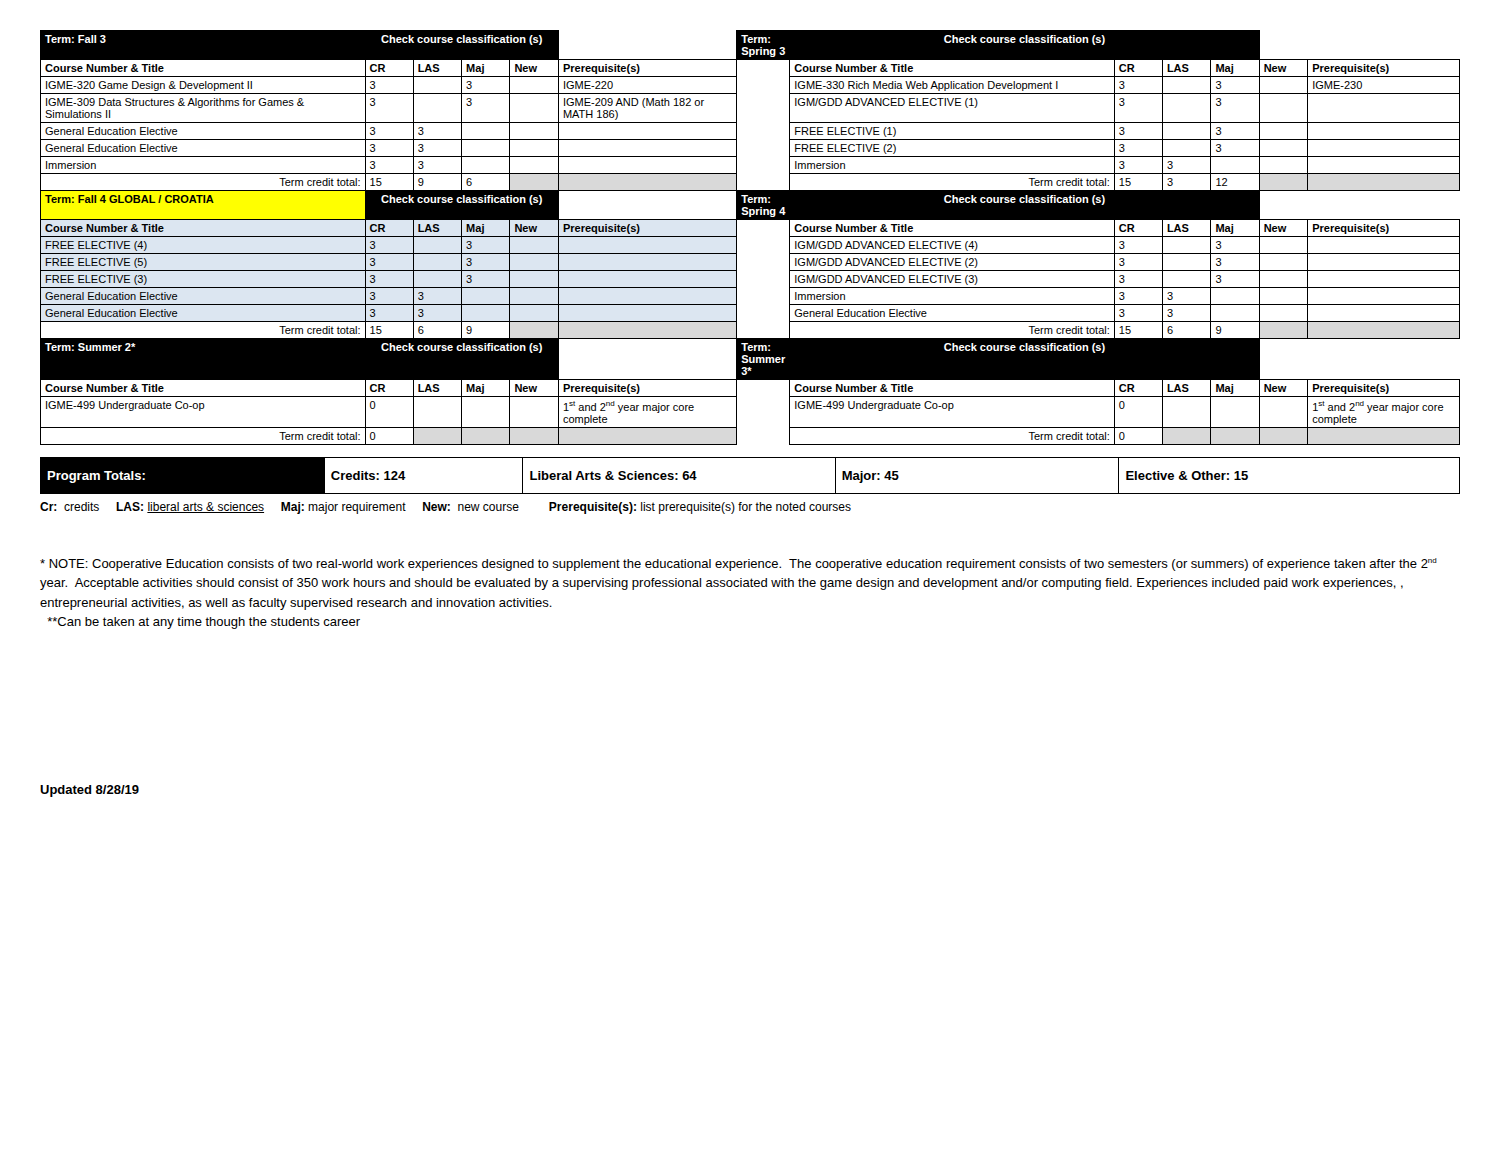| Term: Fall 3 | Check course classification (s) | | Term: Spring 3 | Check course classification (s) |
| Course Number & Title | CR | LAS | Maj | New | Prerequisite(s) | | Course Number & Title | CR | LAS | Maj | New | Prerequisite(s) |
| IGME-320 Game Design & Development II | 3 | | 3 | | IGME-220 | | IGME-330 Rich Media Web Application Development I | 3 | | 3 | | IGME-230 |
| IGME-309 Data Structures & Algorithms for Games & Simulations II | 3 | | 3 | | IGME-209 AND (Math 182 or MATH 186) | | IGM/GDD ADVANCED ELECTIVE (1) | 3 | | 3 | | |
| General Education Elective | 3 | 3 | | | | | FREE ELECTIVE (1) | 3 | | 3 | | |
| General Education Elective | 3 | 3 | | | | | FREE ELECTIVE (2) | 3 | | 3 | | |
| Immersion | 3 | 3 | | | | | Immersion | 3 | 3 | | | |
| Term credit total: | 15 | 9 | 6 | | | | Term credit total: | 15 | 3 | 12 | | |
| Term: Fall 4 GLOBAL / CROATIA | Check course classification (s) | | Term: Spring 4 | Check course classification (s) |
| Course Number & Title | CR | LAS | Maj | New | Prerequisite(s) | | Course Number & Title | CR | LAS | Maj | New | Prerequisite(s) |
| FREE ELECTIVE (4) | 3 | | 3 | | | | IGM/GDD ADVANCED ELECTIVE (4) | 3 | | 3 | | |
| FREE ELECTIVE (5) | 3 | | 3 | | | | IGM/GDD ADVANCED ELECTIVE (2) | 3 | | 3 | | |
| FREE ELECTIVE (3) | 3 | | 3 | | | | IGM/GDD ADVANCED ELECTIVE (3) | 3 | | 3 | | |
| General Education Elective | 3 | 3 | | | | | Immersion | 3 | 3 | | | |
| General Education Elective | 3 | 3 | | | | | General Education Elective | 3 | 3 | | | |
| Term credit total: | 15 | 6 | 9 | | | | Term credit total: | 15 | 6 | 9 | | |
| Term: Summer 2* | Check course classification (s) | | Term: Summer 3* | Check course classification (s) |
| Course Number & Title | CR | LAS | Maj | New | Prerequisite(s) | | Course Number & Title | CR | LAS | Maj | New | Prerequisite(s) |
| IGME-499 Undergraduate Co-op | 0 | | | | 1 st and 2 nd year major core complete | | IGME-499 Undergraduate Co-op | 0 | | | | 1 st and 2 nd year major core complete |
| Term credit total: | 0 | | | | | | Term credit total: | 0 | | | | |
| Program Totals: | Credits: 124 | Liberal Arts & Sciences: 64 | Major: 45 | Elective & Other: 15 |
Cr: credits LAS: liberal arts & sciences Maj: major requirement New: new course Prerequisite(s): list prerequisite(s) for the noted courses
* NOTE: Cooperative Education consists of two real-world work experiences designed to supplement the educational experience. The cooperative education requirement consists of two semesters (or summers) of experience taken after the 2nd year. Acceptable activities should consist of 350 work hours and should be evaluated by a supervising professional associated with the game design and development and/or computing field. Experiences included paid work experiences, , entrepreneurial activities, as well as faculty supervised research and innovation activities.
**Can be taken at any time though the students career
Updated 8/28/19